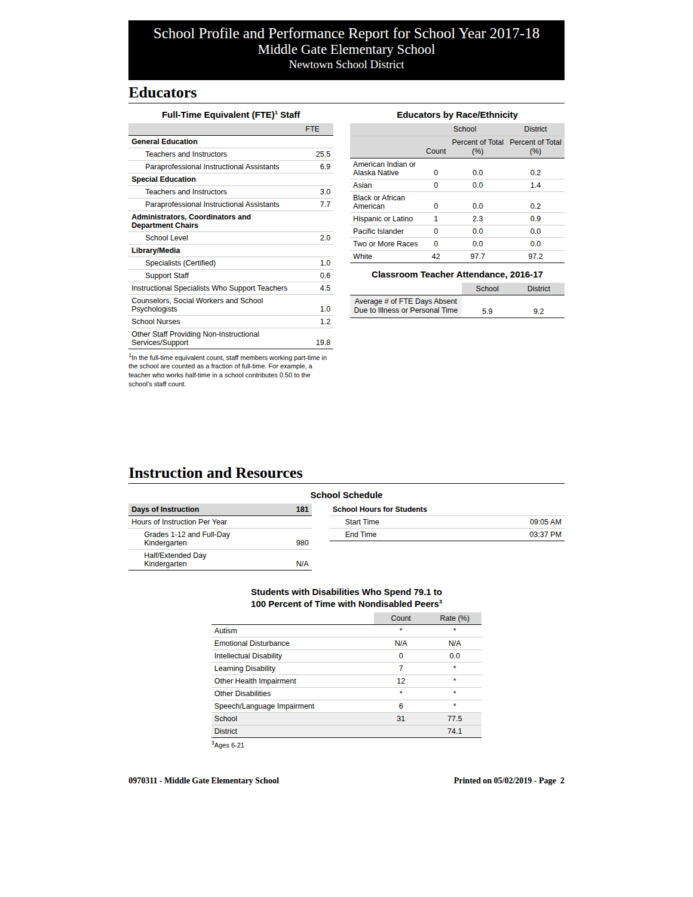School Profile and Performance Report for School Year 2017-18
Middle Gate Elementary School
Newtown School District
Educators
Full-Time Equivalent (FTE)1 Staff
| | FTE |
| General Education | |
| Teachers and Instructors | 25.5 |
| Paraprofessional Instructional Assistants | 6.9 |
| Special Education | |
| Teachers and Instructors | 3.0 |
| Paraprofessional Instructional Assistants | 7.7 |
| Administrators, Coordinators and Department Chairs | |
| School Level | 2.0 |
| Library/Media | |
| Specialists (Certified) | 1.0 |
| Support Staff | 0.6 |
| Instructional Specialists Who Support Teachers | 4.5 |
| Counselors, Social Workers and School Psychologists | 1.0 |
| School Nurses | 1.2 |
| Other Staff Providing Non-Instructional Services/Support | 19.8 |
1In the full-time equivalent count, staff members working part-time in the school are counted as a fraction of full-time. For example, a teacher who works half-time in a school contributes 0.50 to the school’s staff count.
Educators by Race/Ethnicity
| | School | District |
| --- | --- | --- |
| | Count | Percent of Total (%) | Percent of Total (%) |
| American Indian or Alaska Native | 0 | 0.0 | 0.2 |
| Asian | 0 | 0.0 | 1.4 |
| Black or African American | 0 | 0.0 | 0.2 |
| Hispanic or Latino | 1 | 2.3 | 0.9 |
| Pacific Islander | 0 | 0.0 | 0.0 |
| Two or More Races | 0 | 0.0 | 0.0 |
| White | 42 | 97.7 | 97.2 |
Classroom Teacher Attendance, 2016-17
| | School | District |
| --- | --- | --- |
| Average # of FTE Days Absent Due to Illness or Personal Time | 5.9 | 9.2 |
Instruction and Resources
School Schedule
| Days of Instruction | 181 |
| Hours of Instruction Per Year | |
| Grades 1-12 and Full-Day Kindergarten | 980 |
| Half/Extended Day Kindergarten | N/A |
| School Hours for Students | |
| Start Time | 09:05 AM |
| End Time | 03:37 PM |
Students with Disabilities Who Spend 79.1 to
100 Percent of Time with Nondisabled Peers3
| | Count | Rate (%) |
| --- | --- | --- |
| Autism | * | * |
| Emotional Disturbance | N/A | N/A |
| Intellectual Disability | 0 | 0.0 |
| Learning Disability | 7 | * |
| Other Health Impairment | 12 | * |
| Other Disabilities | * | * |
| Speech/Language Impairment | 6 | * |
| School | 31 | 77.5 |
| District | | 74.1 |
3Ages 6-21
0970311 - Middle Gate Elementary School
Printed on 05/02/2019 - Page 2